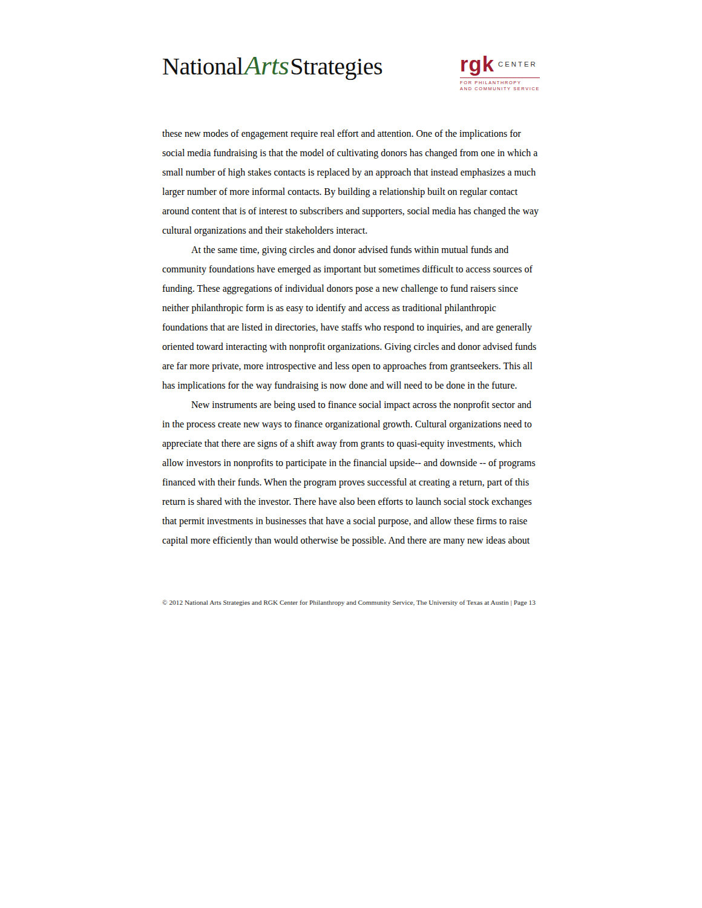National Arts Strategies
rgk Center
For Philanthropy
and Community Service
these new modes of engagement require real effort and attention. One of the implications for social media fundraising is that the model of cultivating donors has changed from one in which a small number of high stakes contacts is replaced by an approach that instead emphasizes a much larger number of more informal contacts. By building a relationship built on regular contact around content that is of interest to subscribers and supporters, social media has changed the way cultural organizations and their stakeholders interact.
At the same time, giving circles and donor advised funds within mutual funds and community foundations have emerged as important but sometimes difficult to access sources of funding. These aggregations of individual donors pose a new challenge to fund raisers since neither philanthropic form is as easy to identify and access as traditional philanthropic foundations that are listed in directories, have staffs who respond to inquiries, and are generally oriented toward interacting with nonprofit organizations. Giving circles and donor advised funds are far more private, more introspective and less open to approaches from grantseekers. This all has implications for the way fundraising is now done and will need to be done in the future.
New instruments are being used to finance social impact across the nonprofit sector and in the process create new ways to finance organizational growth. Cultural organizations need to appreciate that there are signs of a shift away from grants to quasi-equity investments, which allow investors in nonprofits to participate in the financial upside-- and downside -- of programs financed with their funds. When the program proves successful at creating a return, part of this return is shared with the investor. There have also been efforts to launch social stock exchanges that permit investments in businesses that have a social purpose, and allow these firms to raise capital more efficiently than would otherwise be possible. And there are many new ideas about
© 2012 National Arts Strategies and RGK Center for Philanthropy and Community Service, The University of Texas at Austin | Page 13